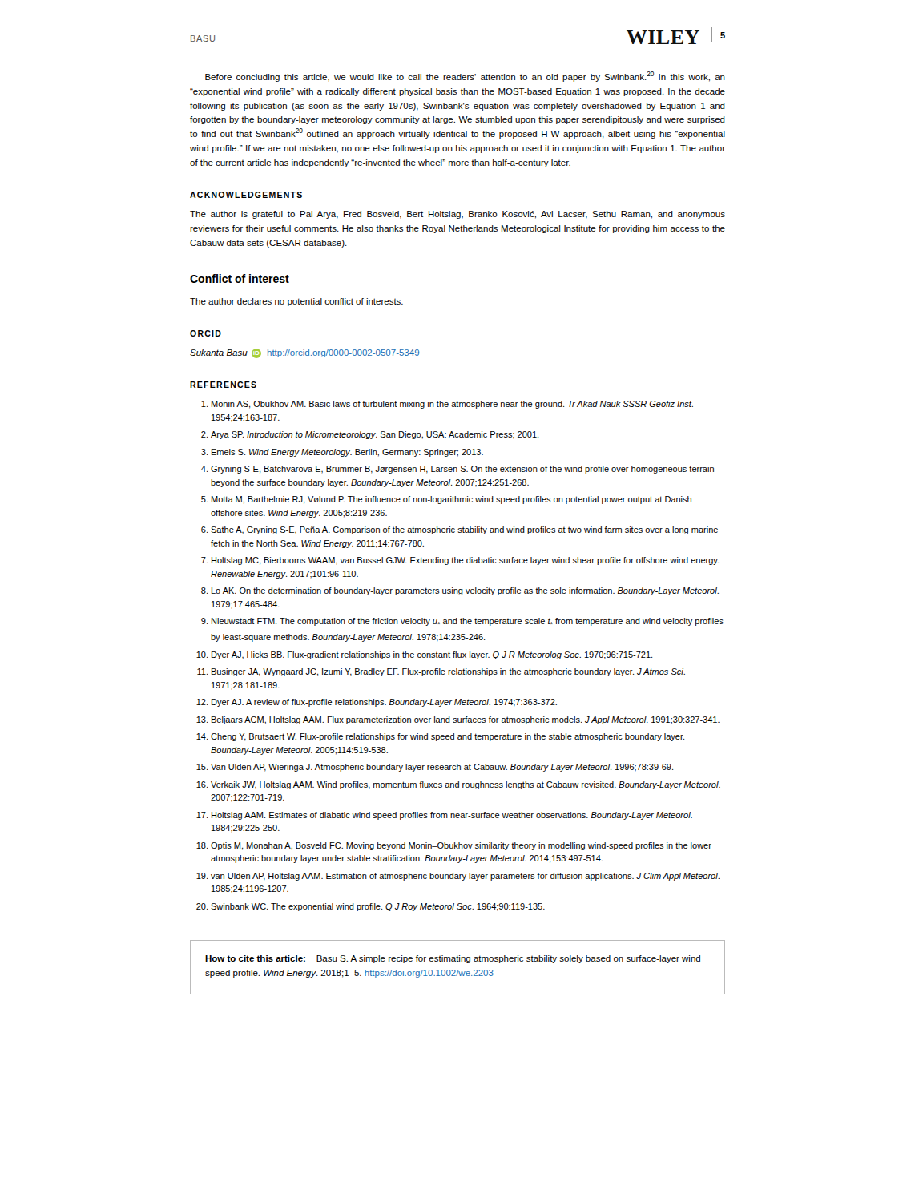BASU
WILEY
5
Before concluding this article, we would like to call the readers' attention to an old paper by Swinbank.20 In this work, an “exponential wind profile” with a radically different physical basis than the MOST-based Equation 1 was proposed. In the decade following its publication (as soon as the early 1970s), Swinbank's equation was completely overshadowed by Equation 1 and forgotten by the boundary-layer meteorology community at large. We stumbled upon this paper serendipitously and were surprised to find out that Swinbank20 outlined an approach virtually identical to the proposed H-W approach, albeit using his “exponential wind profile.” If we are not mistaken, no one else followed-up on his approach or used it in conjunction with Equation 1. The author of the current article has independently “re-invented the wheel” more than half-a-century later.
Acknowledgements
The author is grateful to Pal Arya, Fred Bosveld, Bert Holtslag, Branko Kosović, Avi Lacser, Sethu Raman, and anonymous reviewers for their useful comments. He also thanks the Royal Netherlands Meteorological Institute for providing him access to the Cabauw data sets (CESAR database).
Conflict of interest
The author declares no potential conflict of interests.
ORCID
Sukanta Basu iD http://orcid.org/0000-0002-0507-5349
References
Monin AS, Obukhov AM. Basic laws of turbulent mixing in the atmosphere near the ground. Tr Akad Nauk SSSR Geofiz Inst. 1954;24:163-187.
Arya SP. Introduction to Micrometeorology. San Diego, USA: Academic Press; 2001.
Emeis S. Wind Energy Meteorology. Berlin, Germany: Springer; 2013.
Gryning S-E, Batchvarova E, Brümmer B, Jørgensen H, Larsen S. On the extension of the wind profile over homogeneous terrain beyond the surface boundary layer. Boundary-Layer Meteorol. 2007;124:251-268.
Motta M, Barthelmie RJ, Vølund P. The influence of non-logarithmic wind speed profiles on potential power output at Danish offshore sites. Wind Energy. 2005;8:219-236.
Sathe A, Gryning S-E, Peña A. Comparison of the atmospheric stability and wind profiles at two wind farm sites over a long marine fetch in the North Sea. Wind Energy. 2011;14:767-780.
Holtslag MC, Bierbooms WAAM, van Bussel GJW. Extending the diabatic surface layer wind shear profile for offshore wind energy. Renewable Energy. 2017;101:96-110.
Lo AK. On the determination of boundary-layer parameters using velocity profile as the sole information. Boundary-Layer Meteorol. 1979;17:465-484.
Nieuwstadt FTM. The computation of the friction velocity u* and the temperature scale t* from temperature and wind velocity profiles by least-square methods. Boundary-Layer Meteorol. 1978;14:235-246.
Dyer AJ, Hicks BB. Flux-gradient relationships in the constant flux layer. Q J R Meteorolog Soc. 1970;96:715-721.
Businger JA, Wyngaard JC, Izumi Y, Bradley EF. Flux-profile relationships in the atmospheric boundary layer. J Atmos Sci. 1971;28:181-189.
Dyer AJ. A review of flux-profile relationships. Boundary-Layer Meteorol. 1974;7:363-372.
Beljaars ACM, Holtslag AAM. Flux parameterization over land surfaces for atmospheric models. J Appl Meteorol. 1991;30:327-341.
Cheng Y, Brutsaert W. Flux-profile relationships for wind speed and temperature in the stable atmospheric boundary layer. Boundary-Layer Meteorol. 2005;114:519-538.
Van Ulden AP, Wieringa J. Atmospheric boundary layer research at Cabauw. Boundary-Layer Meteorol. 1996;78:39-69.
Verkaik JW, Holtslag AAM. Wind profiles, momentum fluxes and roughness lengths at Cabauw revisited. Boundary-Layer Meteorol. 2007;122:701-719.
Holtslag AAM. Estimates of diabatic wind speed profiles from near-surface weather observations. Boundary-Layer Meteorol. 1984;29:225-250.
Optis M, Monahan A, Bosveld FC. Moving beyond Monin–Obukhov similarity theory in modelling wind-speed profiles in the lower atmospheric boundary layer under stable stratification. Boundary-Layer Meteorol. 2014;153:497-514.
van Ulden AP, Holtslag AAM. Estimation of atmospheric boundary layer parameters for diffusion applications. J Clim Appl Meteorol. 1985;24:1196-1207.
Swinbank WC. The exponential wind profile. Q J Roy Meteorol Soc. 1964;90:119-135.
How to cite this article: Basu S. A simple recipe for estimating atmospheric stability solely based on surface-layer wind speed profile. Wind Energy. 2018;1–5. https://doi.org/10.1002/we.2203